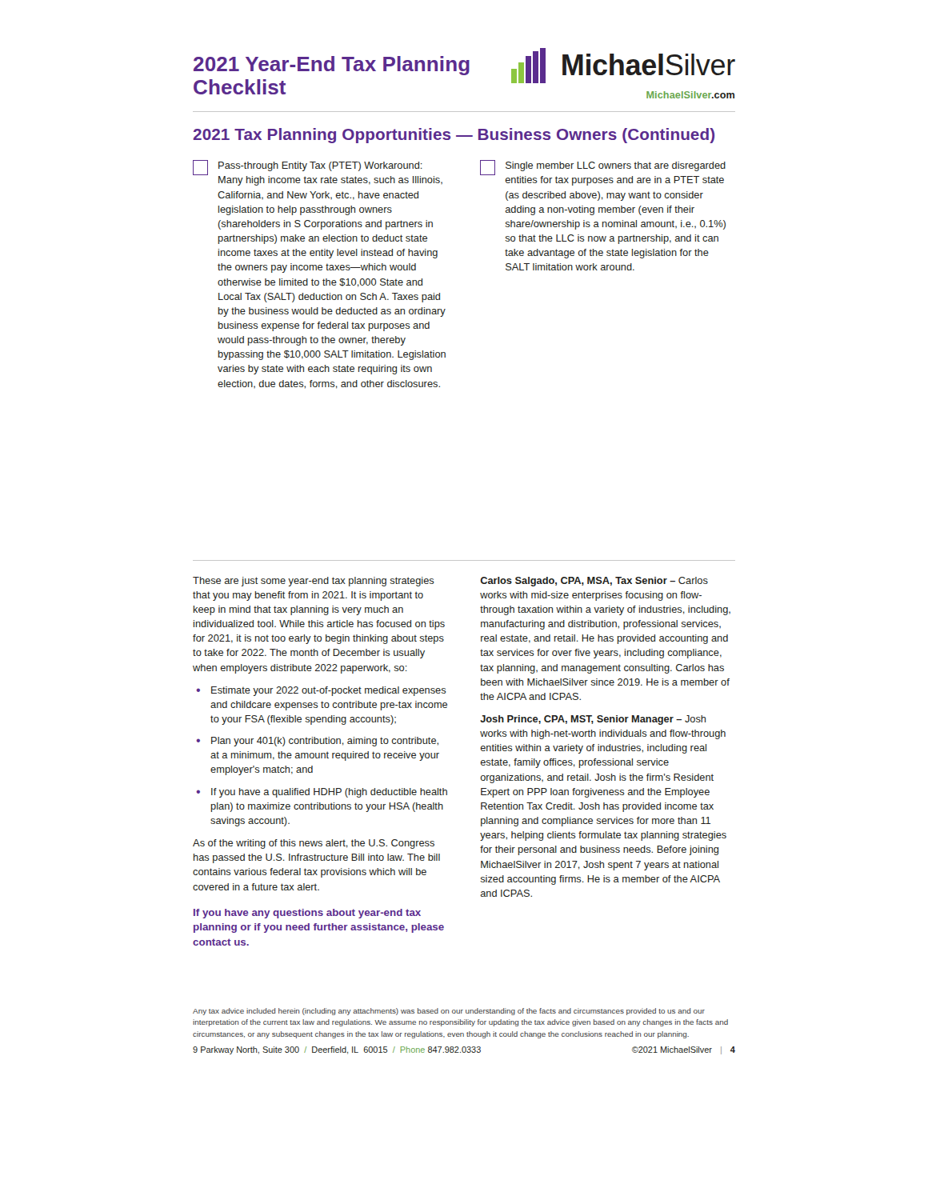2021 Year-End Tax Planning Checklist
MichaelSilver
MichaelSilver.com
2021 Tax Planning Opportunities — Business Owners (Continued)
Pass-through Entity Tax (PTET) Workaround: Many high income tax rate states, such as Illinois, California, and New York, etc., have enacted legislation to help passthrough owners (shareholders in S Corporations and partners in partnerships) make an election to deduct state income taxes at the entity level instead of having the owners pay income taxes—which would otherwise be limited to the $10,000 State and Local Tax (SALT) deduction on Sch A. Taxes paid by the business would be deducted as an ordinary business expense for federal tax purposes and would pass-through to the owner, thereby bypassing the $10,000 SALT limitation. Legislation varies by state with each state requiring its own election, due dates, forms, and other disclosures.
Single member LLC owners that are disregarded entities for tax purposes and are in a PTET state (as described above), may want to consider adding a non-voting member (even if their share/ownership is a nominal amount, i.e., 0.1%) so that the LLC is now a partnership, and it can take advantage of the state legislation for the SALT limitation work around.
These are just some year-end tax planning strategies that you may benefit from in 2021. It is important to keep in mind that tax planning is very much an individualized tool. While this article has focused on tips for 2021, it is not too early to begin thinking about steps to take for 2022. The month of December is usually when employers distribute 2022 paperwork, so:
Estimate your 2022 out-of-pocket medical expenses and childcare expenses to contribute pre-tax income to your FSA (flexible spending accounts);
Plan your 401(k) contribution, aiming to contribute, at a minimum, the amount required to receive your employer's match; and
If you have a qualified HDHP (high deductible health plan) to maximize contributions to your HSA (health savings account).
As of the writing of this news alert, the U.S. Congress has passed the U.S. Infrastructure Bill into law. The bill contains various federal tax provisions which will be covered in a future tax alert.
If you have any questions about year-end tax planning or if you need further assistance, please contact us.
Carlos Salgado, CPA, MSA, Tax Senior – Carlos works with mid-size enterprises focusing on flow-through taxation within a variety of industries, including, manufacturing and distribution, professional services, real estate, and retail. He has provided accounting and tax services for over five years, including compliance, tax planning, and management consulting. Carlos has been with MichaelSilver since 2019. He is a member of the AICPA and ICPAS.
Josh Prince, CPA, MST, Senior Manager – Josh works with high-net-worth individuals and flow-through entities within a variety of industries, including real estate, family offices, professional service organizations, and retail. Josh is the firm's Resident Expert on PPP loan forgiveness and the Employee Retention Tax Credit. Josh has provided income tax planning and compliance services for more than 11 years, helping clients formulate tax planning strategies for their personal and business needs. Before joining MichaelSilver in 2017, Josh spent 7 years at national sized accounting firms. He is a member of the AICPA and ICPAS.
Any tax advice included herein (including any attachments) was based on our understanding of the facts and circumstances provided to us and our interpretation of the current tax law and regulations. We assume no responsibility for updating the tax advice given based on any changes in the facts and circumstances, or any subsequent changes in the tax law or regulations, even though it could change the conclusions reached in our planning.
9 Parkway North, Suite 300 / Deerfield, IL 60015 / Phone 847.982.0333
©2021 MichaelSilver | 4